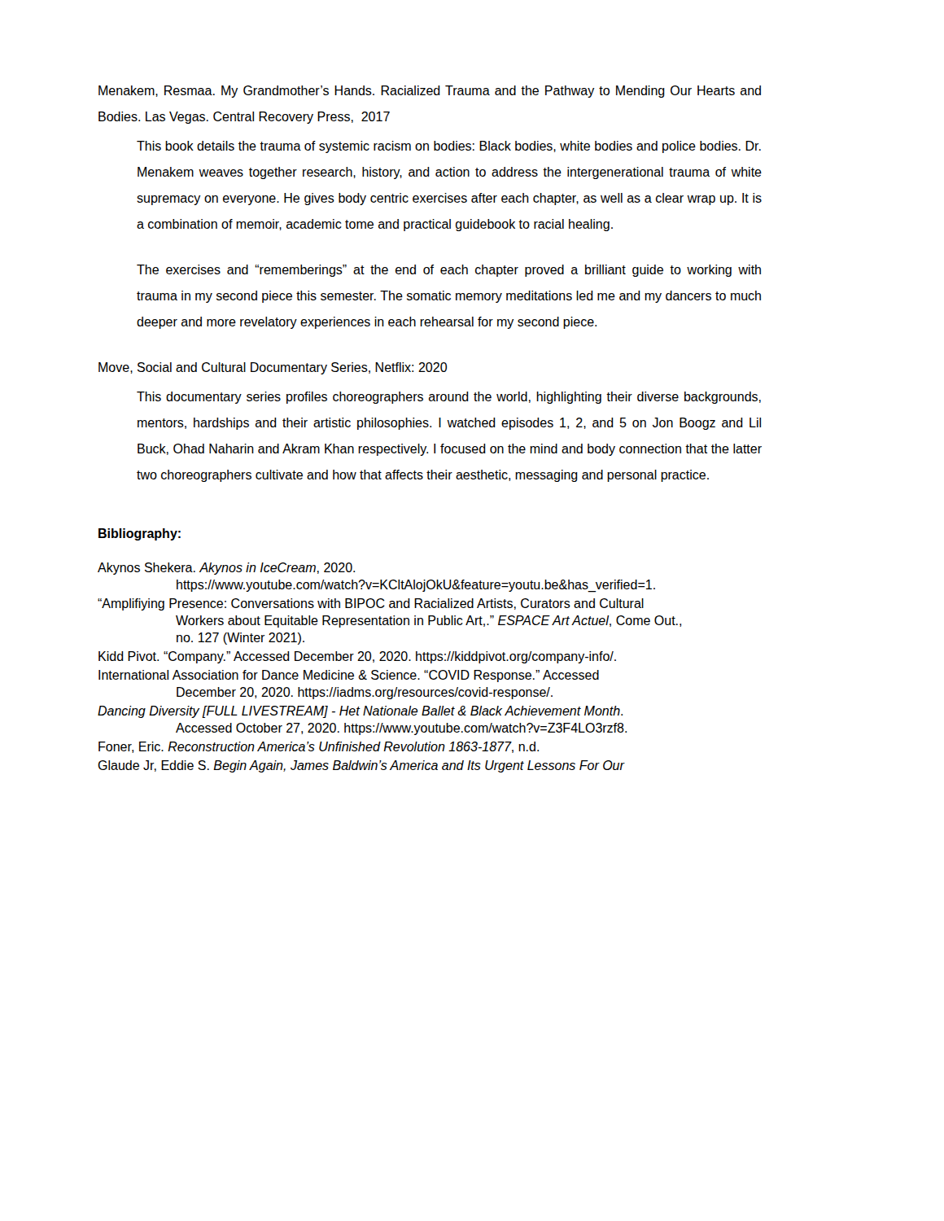Menakem, Resmaa. My Grandmother’s Hands. Racialized Trauma and the Pathway to Mending Our Hearts and Bodies. Las Vegas. Central Recovery Press, 2017
This book details the trauma of systemic racism on bodies: Black bodies, white bodies and police bodies. Dr. Menakem weaves together research, history, and action to address the intergenerational trauma of white supremacy on everyone. He gives body centric exercises after each chapter, as well as a clear wrap up. It is a combination of memoir, academic tome and practical guidebook to racial healing.
The exercises and “rememberings” at the end of each chapter proved a brilliant guide to working with trauma in my second piece this semester. The somatic memory meditations led me and my dancers to much deeper and more revelatory experiences in each rehearsal for my second piece.
Move, Social and Cultural Documentary Series, Netflix: 2020
This documentary series profiles choreographers around the world, highlighting their diverse backgrounds, mentors, hardships and their artistic philosophies. I watched episodes 1, 2, and 5 on Jon Boogz and Lil Buck, Ohad Naharin and Akram Khan respectively. I focused on the mind and body connection that the latter two choreographers cultivate and how that affects their aesthetic, messaging and personal practice.
Bibliography:
Akynos Shekera. Akynos in IceCream, 2020.https://www.youtube.com/watch?v=KCltAlojOkU&feature=youtu.be&has_verified=1.
“Amplifiying Presence: Conversations with BIPOC and Racialized Artists, Curators and CulturalWorkers about Equitable Representation in Public Art,.” ESPACE Art Actuel, Come Out., no. 127 (Winter 2021).
Kidd Pivot. “Company.” Accessed December 20, 2020. https://kiddpivot.org/company-info/.
International Association for Dance Medicine & Science. “COVID Response.” AccessedDecember 20, 2020. https://iadms.org/resources/covid-response/.
Dancing Diversity [FULL LIVESTREAM] - Het Nationale Ballet & Black Achievement Month.Accessed October 27, 2020. https://www.youtube.com/watch?v=Z3F4LO3rzf8.
Foner, Eric. Reconstruction America’s Unfinished Revolution 1863-1877, n.d.
Glaude Jr, Eddie S. Begin Again, James Baldwin’s America and Its Urgent Lessons For Our